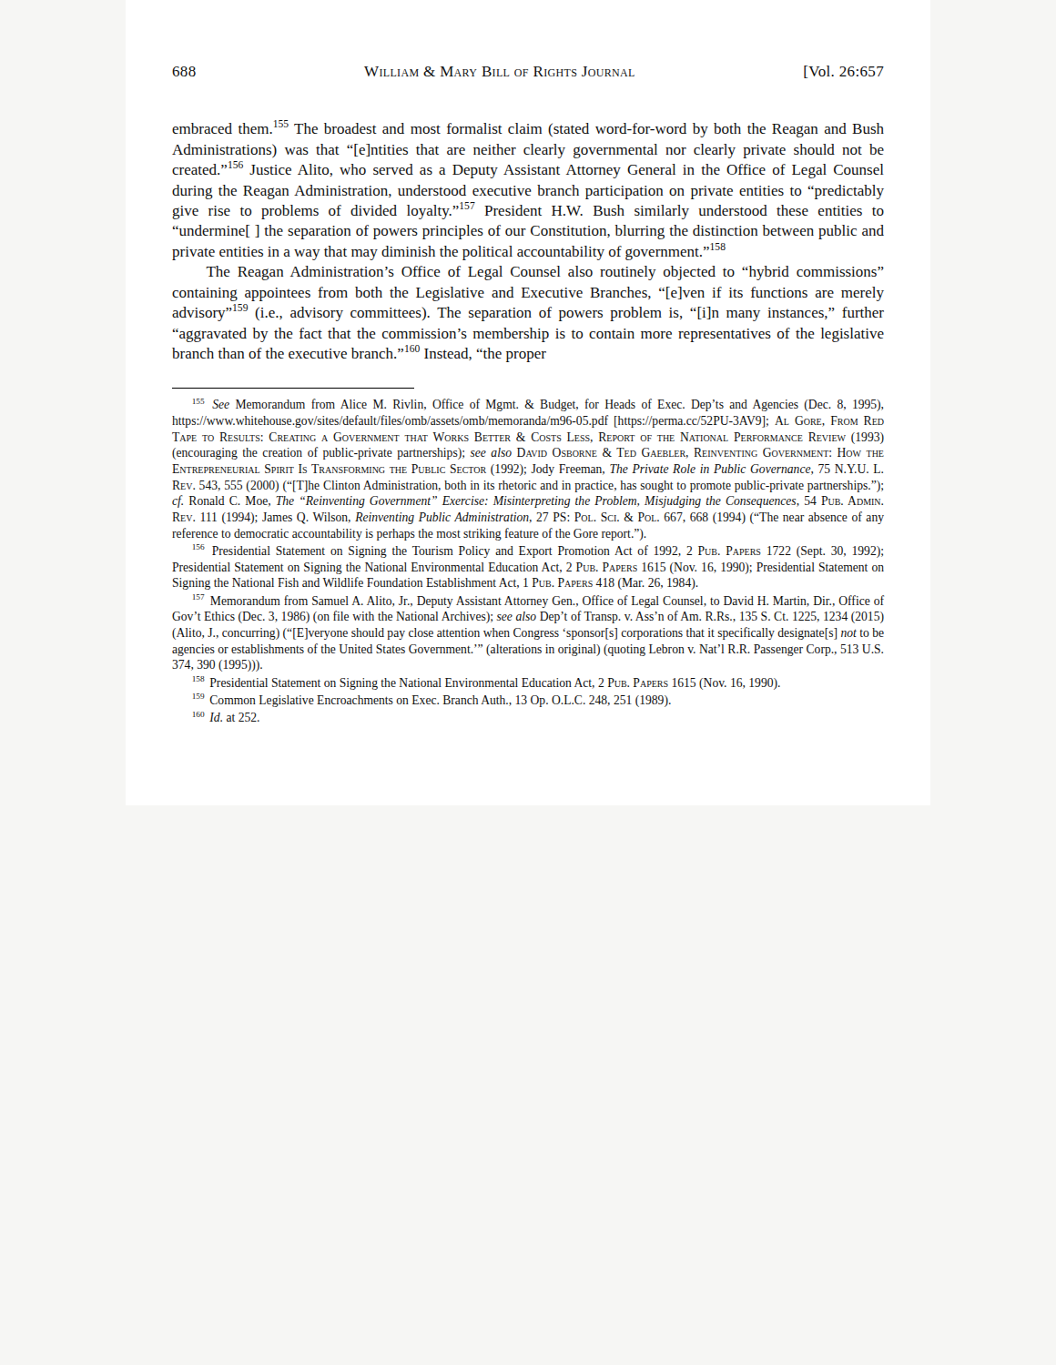688 William & Mary Bill of Rights Journal [Vol. 26:657
embraced them.155 The broadest and most formalist claim (stated word-for-word by both the Reagan and Bush Administrations) was that “[e]ntities that are neither clearly governmental nor clearly private should not be created.”156 Justice Alito, who served as a Deputy Assistant Attorney General in the Office of Legal Counsel during the Reagan Administration, understood executive branch participation on private entities to “predictably give rise to problems of divided loyalty.”157 President H.W. Bush similarly understood these entities to “undermine[ ] the separation of powers principles of our Constitution, blurring the distinction between public and private entities in a way that may diminish the political accountability of government.”158
The Reagan Administration’s Office of Legal Counsel also routinely objected to “hybrid commissions” containing appointees from both the Legislative and Executive Branches, “[e]ven if its functions are merely advisory”159 (i.e., advisory committees). The separation of powers problem is, “[i]n many instances,” further “aggravated by the fact that the commission’s membership is to contain more representatives of the legislative branch than of the executive branch.”160 Instead, “the proper
155 See Memorandum from Alice M. Rivlin, Office of Mgmt. & Budget, for Heads of Exec. Dep’ts and Agencies (Dec. 8, 1995), https://www.whitehouse.gov/sites/default/files/omb/assets/omb/memoranda/m96-05.pdf [https://perma.cc/52PU-3AV9]; Al Gore, From Red Tape to Results: Creating a Government that Works Better & Costs Less, Report of the National Performance Review (1993) (encouraging the creation of public-private partnerships); see also David Osborne & Ted Gaebler, Reinventing Government: How the Entrepreneurial Spirit Is Transforming the Public Sector (1992); Jody Freeman, The Private Role in Public Governance, 75 N.Y.U. L. Rev. 543, 555 (2000) (“[T]he Clinton Administration, both in its rhetoric and in practice, has sought to promote public-private partnerships.”); cf. Ronald C. Moe, The “Reinventing Government” Exercise: Misinterpreting the Problem, Misjudging the Consequences, 54 Pub. Admin. Rev. 111 (1994); James Q. Wilson, Reinventing Public Administration, 27 PS: Pol. Sci. & Pol. 667, 668 (1994) (“The near absence of any reference to democratic accountability is perhaps the most striking feature of the Gore report.”).
156 Presidential Statement on Signing the Tourism Policy and Export Promotion Act of 1992, 2 Pub. Papers 1722 (Sept. 30, 1992); Presidential Statement on Signing the National Environmental Education Act, 2 Pub. Papers 1615 (Nov. 16, 1990); Presidential Statement on Signing the National Fish and Wildlife Foundation Establishment Act, 1 Pub. Papers 418 (Mar. 26, 1984).
157 Memorandum from Samuel A. Alito, Jr., Deputy Assistant Attorney Gen., Office of Legal Counsel, to David H. Martin, Dir., Office of Gov’t Ethics (Dec. 3, 1986) (on file with the National Archives); see also Dep’t of Transp. v. Ass’n of Am. R.Rs., 135 S. Ct. 1225, 1234 (2015) (Alito, J., concurring) (“[E]veryone should pay close attention when Congress ‘sponsor[s] corporations that it specifically designate[s] not to be agencies or establishments of the United States Government.’” (alterations in original) (quoting Lebron v. Nat’l R.R. Passenger Corp., 513 U.S. 374, 390 (1995))).
158 Presidential Statement on Signing the National Environmental Education Act, 2 Pub. Papers 1615 (Nov. 16, 1990).
159 Common Legislative Encroachments on Exec. Branch Auth., 13 Op. O.L.C. 248, 251 (1989).
160 Id. at 252.